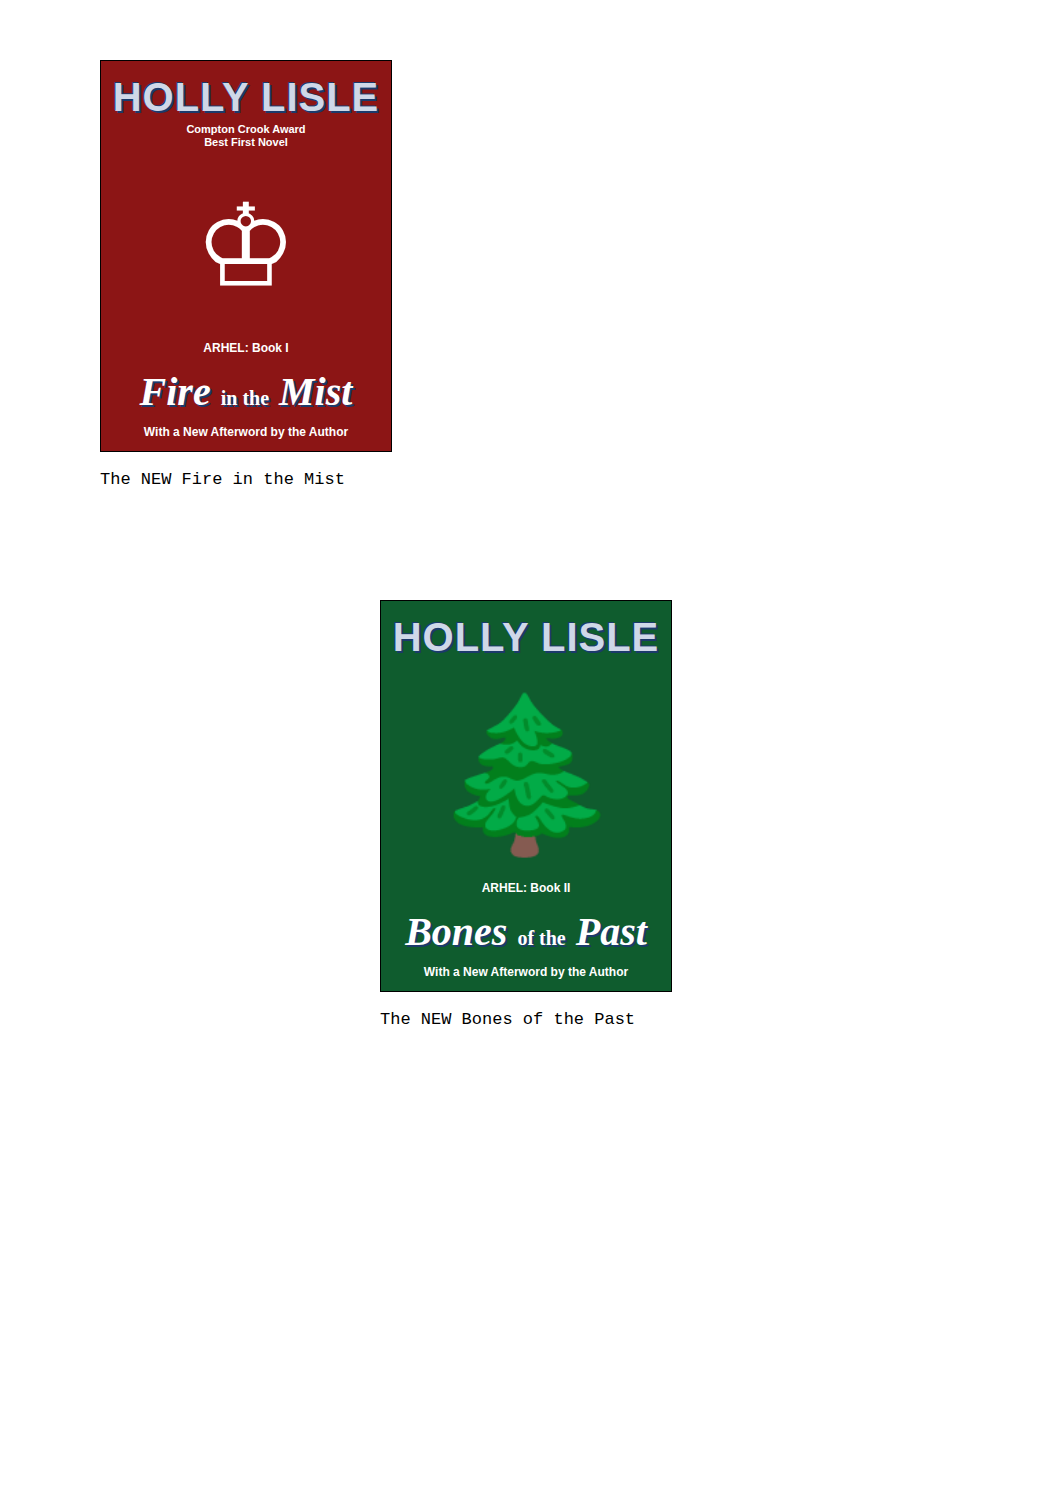HOLLY LISLE
Compton Crook Award
Best First Novel
♔
ARHEL: Book I
Fire in the Mist
With a New Afterword by the Author
The NEW Fire in the Mist
HOLLY LISLE
🌲
ARHEL: Book II
Bones of the Past
With a New Afterword by the Author
The NEW Bones of the Past